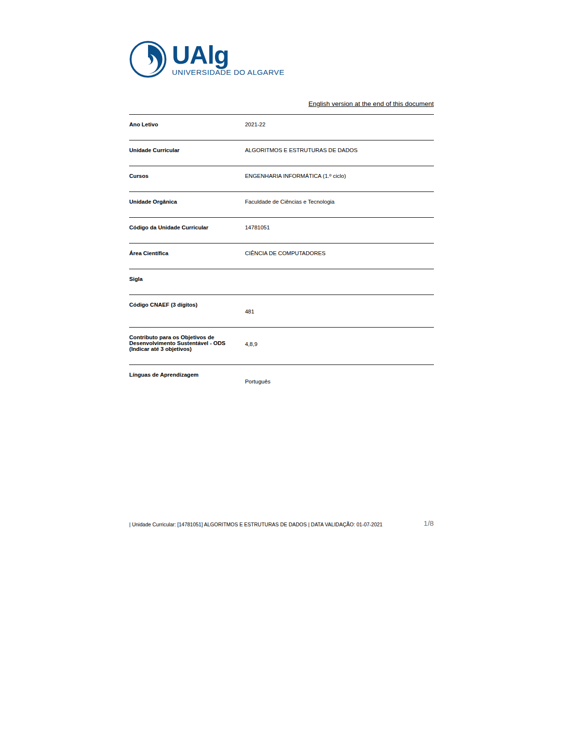UAlg UNIVERSIDADE DO ALGARVE
English version at the end of this document
| Ano Letivo | 2021-22 |
| Unidade Curricular | ALGORITMOS E ESTRUTURAS DE DADOS |
| Cursos | ENGENHARIA INFORMÁTICA (1.º ciclo) |
| Unidade Orgânica | Faculdade de Ciências e Tecnologia |
| Código da Unidade Curricular | 14781051 |
| Área Científica | CIÊNCIA DE COMPUTADORES |
| Sigla | |
| Código CNAEF (3 dígitos) | 481 |
| Contributo para os Objetivos de Desenvolvimento Sustentável - ODS (Indicar até 3 objetivos) | 4,8,9 |
| Línguas de Aprendizagem | Português |
| Unidade Curricular: [14781051] ALGORITMOS E ESTRUTURAS DE DADOS | DATA VALIDAÇÃO: 01-07-2021
1/8